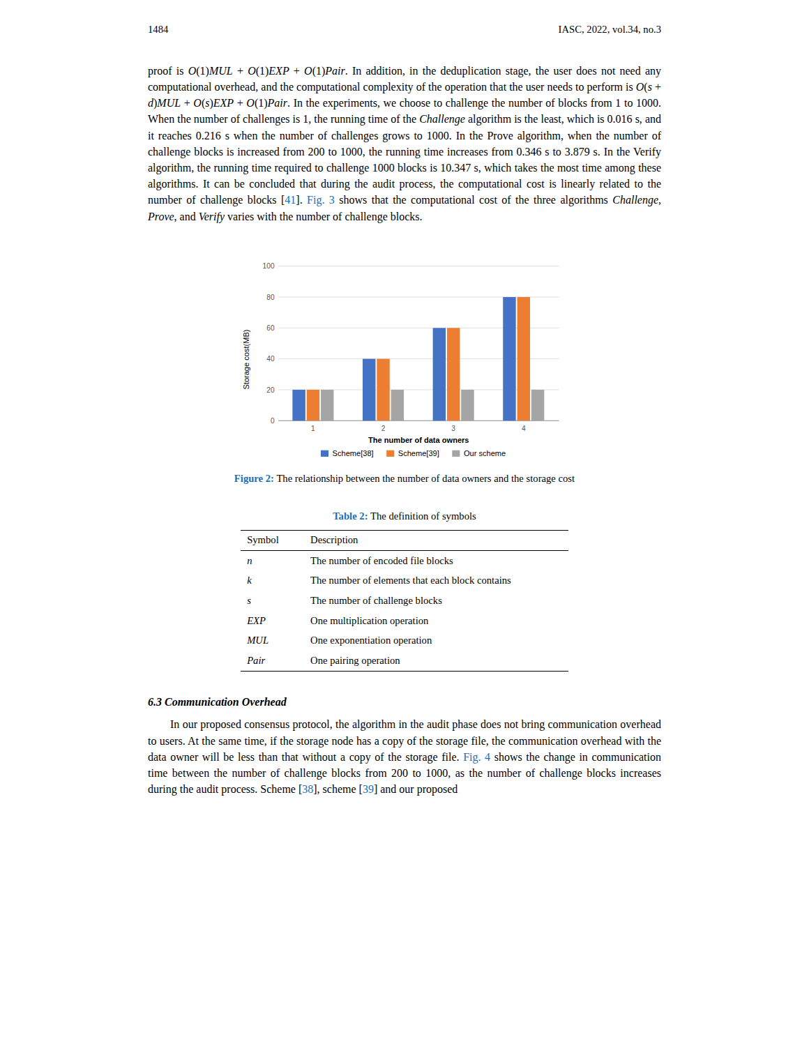1484 IASC, 2022, vol.34, no.3
proof is O(1)MUL + O(1)EXP + O(1)Pair. In addition, in the deduplication stage, the user does not need any computational overhead, and the computational complexity of the operation that the user needs to perform is O(s + d)MUL + O(s)EXP + O(1)Pair. In the experiments, we choose to challenge the number of blocks from 1 to 1000. When the number of challenges is 1, the running time of the Challenge algorithm is the least, which is 0.016 s, and it reaches 0.216 s when the number of challenges grows to 1000. In the Prove algorithm, when the number of challenge blocks is increased from 200 to 1000, the running time increases from 0.346 s to 3.879 s. In the Verify algorithm, the running time required to challenge 1000 blocks is 10.347 s, which takes the most time among these algorithms. It can be concluded that during the audit process, the computational cost is linearly related to the number of challenge blocks [41]. Fig. 3 shows that the computational cost of the three algorithms Challenge, Prove, and Verify varies with the number of challenge blocks.
Storage cost(MB) 100 80 60 40 20 0 1 2 3 4 The number of data owners Scheme[38] Scheme[39] Our scheme
Figure 2: The relationship between the number of data owners and the storage cost
Table 2: The definition of symbols
| Symbol | Description |
| --- | --- |
| n | The number of encoded file blocks |
| k | The number of elements that each block contains |
| s | The number of challenge blocks |
| EXP | One multiplication operation |
| MUL | One exponentiation operation |
| Pair | One pairing operation |
6.3 Communication Overhead
In our proposed consensus protocol, the algorithm in the audit phase does not bring communication overhead to users. At the same time, if the storage node has a copy of the storage file, the communication overhead with the data owner will be less than that without a copy of the storage file. Fig. 4 shows the change in communication time between the number of challenge blocks from 200 to 1000, as the number of challenge blocks increases during the audit process. Scheme [38], scheme [39] and our proposed